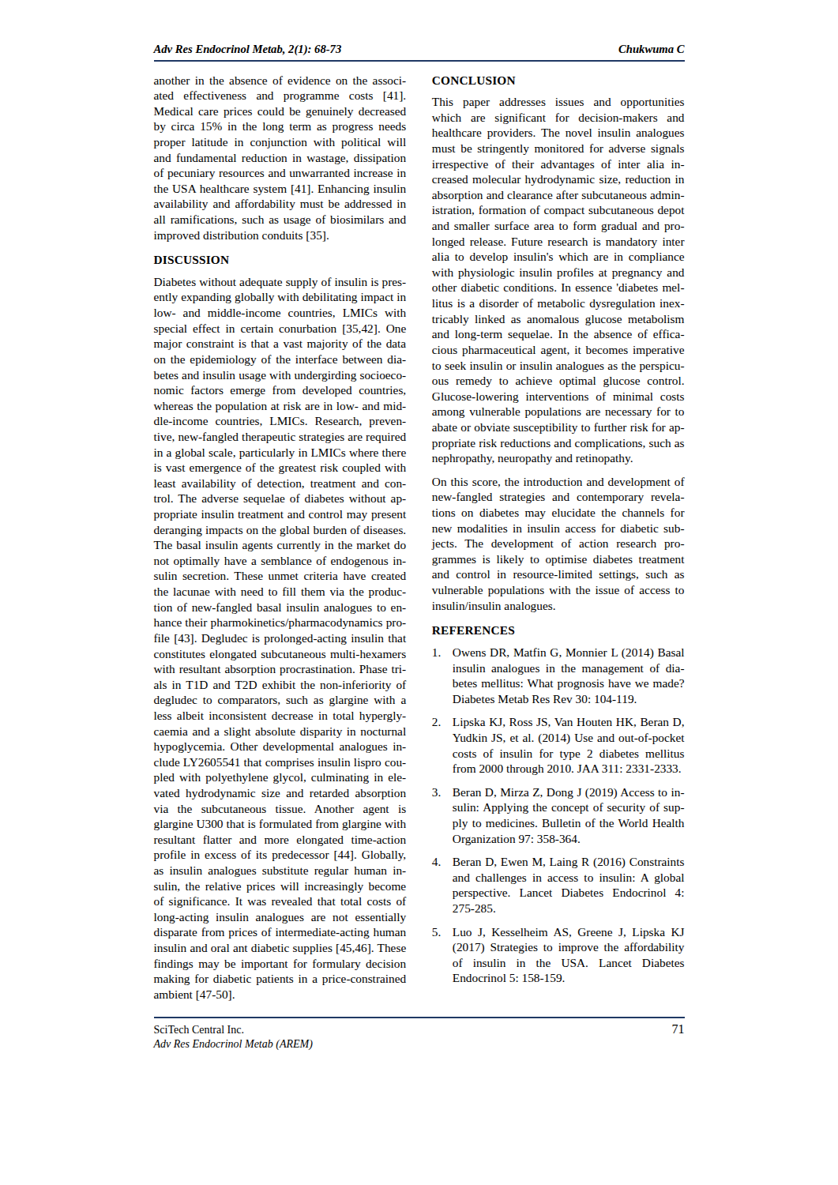Adv Res Endocrinol Metab, 2(1): 68-73
Chukwuma C
another in the absence of evidence on the associated effectiveness and programme costs [41]. Medical care prices could be genuinely decreased by circa 15% in the long term as progress needs proper latitude in conjunction with political will and fundamental reduction in wastage, dissipation of pecuniary resources and unwarranted increase in the USA healthcare system [41]. Enhancing insulin availability and affordability must be addressed in all ramifications, such as usage of biosimilars and improved distribution conduits [35].
Discussion
Diabetes without adequate supply of insulin is presently expanding globally with debilitating impact in low- and middle-income countries, LMICs with special effect in certain conurbation [35,42]. One major constraint is that a vast majority of the data on the epidemiology of the interface between diabetes and insulin usage with undergirding socioeconomic factors emerge from developed countries, whereas the population at risk are in low- and middle-income countries, LMICs. Research, preventive, new-fangled therapeutic strategies are required in a global scale, particularly in LMICs where there is vast emergence of the greatest risk coupled with least availability of detection, treatment and control. The adverse sequelae of diabetes without appropriate insulin treatment and control may present deranging impacts on the global burden of diseases. The basal insulin agents currently in the market do not optimally have a semblance of endogenous insulin secretion. These unmet criteria have created the lacunae with need to fill them via the production of new-fangled basal insulin analogues to enhance their pharmokinetics/pharmacodynamics profile [43]. Degludec is prolonged-acting insulin that constitutes elongated subcutaneous multi-hexamers with resultant absorption procrastination. Phase trials in T1D and T2D exhibit the non-inferiority of degludec to comparators, such as glargine with a less albeit inconsistent decrease in total hyperglycaemia and a slight absolute disparity in nocturnal hypoglycemia. Other developmental analogues include LY2605541 that comprises insulin lispro coupled with polyethylene glycol, culminating in elevated hydrodynamic size and retarded absorption via the subcutaneous tissue. Another agent is glargine U300 that is formulated from glargine with resultant flatter and more elongated time-action profile in excess of its predecessor [44]. Globally, as insulin analogues substitute regular human insulin, the relative prices will increasingly become of significance. It was revealed that total costs of long-acting insulin analogues are not essentially disparate from prices of intermediate-acting human insulin and oral ant diabetic supplies [45,46]. These findings may be important for formulary decision making for diabetic patients in a price-constrained ambient [47-50].
Conclusion
This paper addresses issues and opportunities which are significant for decision-makers and healthcare providers. The novel insulin analogues must be stringently monitored for adverse signals irrespective of their advantages of inter alia increased molecular hydrodynamic size, reduction in absorption and clearance after subcutaneous administration, formation of compact subcutaneous depot and smaller surface area to form gradual and prolonged release. Future research is mandatory inter alia to develop insulin's which are in compliance with physiologic insulin profiles at pregnancy and other diabetic conditions. In essence 'diabetes mellitus is a disorder of metabolic dysregulation inextricably linked as anomalous glucose metabolism and long-term sequelae. In the absence of efficacious pharmaceutical agent, it becomes imperative to seek insulin or insulin analogues as the perspicuous remedy to achieve optimal glucose control. Glucose-lowering interventions of minimal costs among vulnerable populations are necessary for to abate or obviate susceptibility to further risk for appropriate risk reductions and complications, such as nephropathy, neuropathy and retinopathy.
On this score, the introduction and development of new-fangled strategies and contemporary revelations on diabetes may elucidate the channels for new modalities in insulin access for diabetic subjects. The development of action research programmes is likely to optimise diabetes treatment and control in resource-limited settings, such as vulnerable populations with the issue of access to insulin/insulin analogues.
References
Owens DR, Matfin G, Monnier L (2014) Basal insulin analogues in the management of diabetes mellitus: What prognosis have we made? Diabetes Metab Res Rev 30: 104-119.
Lipska KJ, Ross JS, Van Houten HK, Beran D, Yudkin JS, et al. (2014) Use and out-of-pocket costs of insulin for type 2 diabetes mellitus from 2000 through 2010. JAA 311: 2331-2333.
Beran D, Mirza Z, Dong J (2019) Access to insulin: Applying the concept of security of supply to medicines. Bulletin of the World Health Organization 97: 358-364.
Beran D, Ewen M, Laing R (2016) Constraints and challenges in access to insulin: A global perspective. Lancet Diabetes Endocrinol 4: 275-285.
Luo J, Kesselheim AS, Greene J, Lipska KJ (2017) Strategies to improve the affordability of insulin in the USA. Lancet Diabetes Endocrinol 5: 158-159.
SciTech Central Inc.
Adv Res Endocrinol Metab (AREM)
71